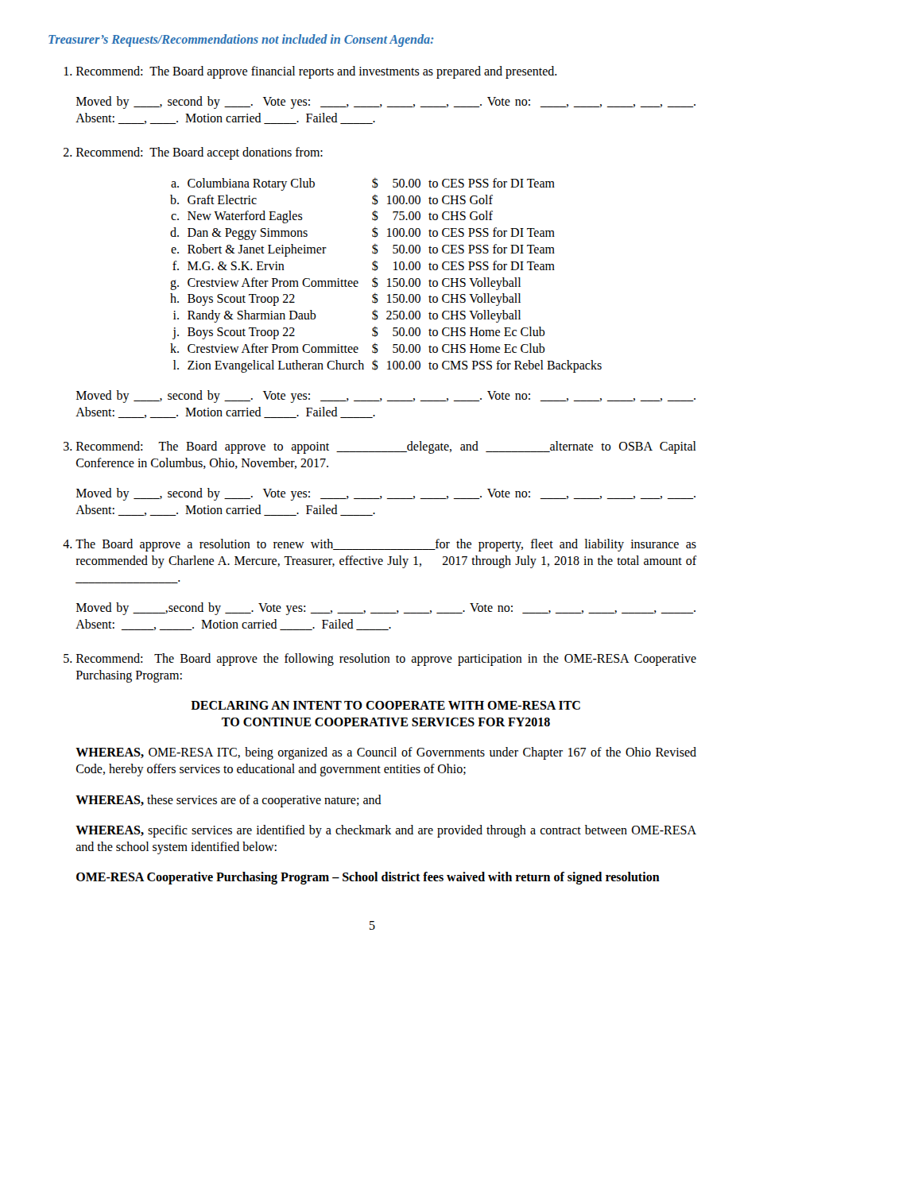Treasurer’s Requests/Recommendations not included in Consent Agenda:
Recommend: The Board approve financial reports and investments as prepared and presented.
Moved by ____, second by ____. Vote yes: ____, ____, ____, ____, ____. Vote no: ____, ____, ____, ___, ____. Absent: ____, ____. Motion carried _____. Failed _____.
Recommend: The Board accept donations from:
| a. | Columbiana Rotary Club | $ | 50.00 | to CES PSS for DI Team |
| b. | Graft Electric | $ | 100.00 | to CHS Golf |
| c. | New Waterford Eagles | $ | 75.00 | to CHS Golf |
| d. | Dan & Peggy Simmons | $ | 100.00 | to CES PSS for DI Team |
| e. | Robert & Janet Leipheimer | $ | 50.00 | to CES PSS for DI Team |
| f. | M.G. & S.K. Ervin | $ | 10.00 | to CES PSS for DI Team |
| g. | Crestview After Prom Committee | $ | 150.00 | to CHS Volleyball |
| h. | Boys Scout Troop 22 | $ | 150.00 | to CHS Volleyball |
| i. | Randy & Sharmian Daub | $ | 250.00 | to CHS Volleyball |
| j. | Boys Scout Troop 22 | $ | 50.00 | to CHS Home Ec Club |
| k. | Crestview After Prom Committee | $ | 50.00 | to CHS Home Ec Club |
| l. | Zion Evangelical Lutheran Church | $ | 100.00 | to CMS PSS for Rebel Backpacks |
Moved by ____, second by ____. Vote yes: ____, ____, ____, ____, ____. Vote no: ____, ____, ____, ___, ____. Absent: ____, ____. Motion carried _____. Failed _____.
Recommend: The Board approve to appoint ___________delegate, and __________alternate to OSBA Capital Conference in Columbus, Ohio, November, 2017.
Moved by ____, second by ____. Vote yes: ____, ____, ____, ____, ____. Vote no: ____, ____, ____, ___, ____. Absent: ____, ____. Motion carried _____. Failed _____.
The Board approve a resolution to renew with________________for the property, fleet and liability insurance as recommended by Charlene A. Mercure, Treasurer, effective July 1, 2017 through July 1, 2018 in the total amount of ________________.
Moved by _____,second by ____. Vote yes: ___, ____, ____, ____, ____. Vote no: ____, ____, ____, _____, _____. Absent: _____, _____. Motion carried _____. Failed _____.
Recommend: The Board approve the following resolution to approve participation in the OME-RESA Cooperative Purchasing Program:
DECLARING AN INTENT TO COOPERATE WITH OME-RESA ITC
TO CONTINUE COOPERATIVE SERVICES FOR FY2018
WHEREAS, OME-RESA ITC, being organized as a Council of Governments under Chapter 167 of the Ohio Revised Code, hereby offers services to educational and government entities of Ohio;
WHEREAS, these services are of a cooperative nature; and
WHEREAS, specific services are identified by a checkmark and are provided through a contract between OME-RESA and the school system identified below:
OME-RESA Cooperative Purchasing Program – School district fees waived with return of signed resolution
5